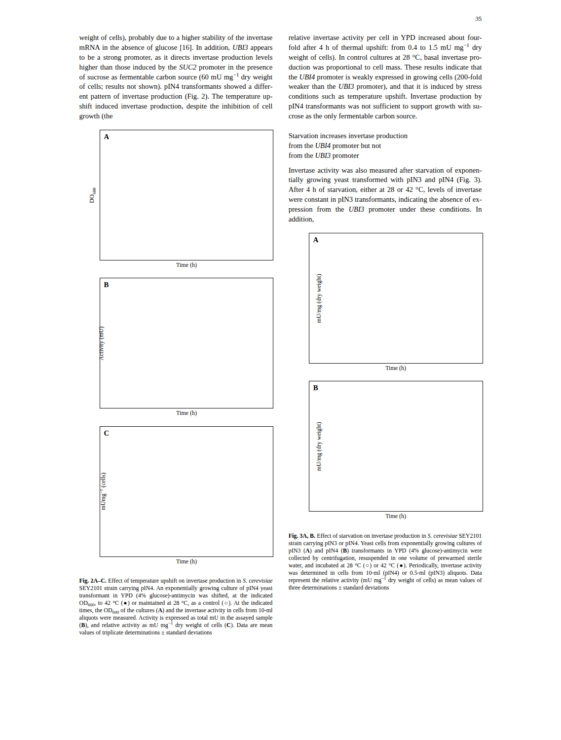35
weight of cells), probably due to a higher stability of the invertase mRNA in the absence of glucose [16]. In addition, UBI3 appears to be a strong promoter, as it directs invertase production levels higher than those induced by the SUC2 promoter in the presence of sucrose as fermentable carbon source (60 mU mg−1 dry weight of cells; results not shown). pIN4 transformants showed a different pattern of invertase production (Fig. 2). The temperature upshift induced invertase production, despite the inhibition of cell growth (the
A DO600 Time (h)
B Activity (mU) Time (h)
C mUmg−1 (cells) Time (h)
Fig. 2A–C. Effect of temperature upshift on invertase production in S. cerevisiae SEY2101 strain carrying pIN4. An exponentially growing culture of pIN4 yeast transformant in YPD (4% glucose)-antimycin was shifted, at the indicated OD600, to 42 °C (●) or maintained at 28 °C, as a control (○). At the indicated times, the OD600 of the cultures (A) and the invertase activity in cells from 10-ml aliquots were measured. Activity is expressed as total mU in the assayed sample (B), and relative activity as mU mg−1 dry weight of cells (C). Data are mean values of triplicate determinations ± standard deviations
relative invertase activity per cell in YPD increased about four-fold after 4 h of thermal upshift: from 0.4 to 1.5 mU mg−1 dry weight of cells). In control cultures at 28 °C, basal invertase production was proportional to cell mass. These results indicate that the UBI4 promoter is weakly expressed in growing cells (200-fold weaker than the UBI3 promoter), and that it is induced by stress conditions such as temperature upshift. Invertase production by pIN4 transformants was not sufficient to support growth with sucrose as the only fermentable carbon source.
Starvation increases invertase production
from the UBI4 promoter but not
from the UBI3 promoter
Invertase activity was also measured after starvation of exponentially growing yeast transformed with pIN3 and pIN4 (Fig. 3). After 4 h of starvation, either at 28 or 42 °C, levels of invertase were constant in pIN3 transformants, indicating the absence of expression from the UBI3 promoter under these conditions. In addition,
A mU/mg (dry weight) Time (h)
B mU/mg (dry weight) Time (h)
Fig. 3A, B. Effect of starvation on invertase production in S. cerevisiae SEY2101 strain carrying pIN3 or pIN4. Yeast cells from exponentially growing cultures of pIN3 (A) and pIN4 (B) transformants in YPD (4% glucose)-antimycin were collected by centrifugation, resuspended in one volume of prewarmed sterile water, and incubated at 28 °C (○) or 42 °C (●). Periodically, invertase activity was determined in cells from 10-ml (pIN4) or 0.5-ml (pIN3) aliquots. Data represent the relative activity (mU mg−1 dry weight of cells) as mean values of three determinations ± standard deviations